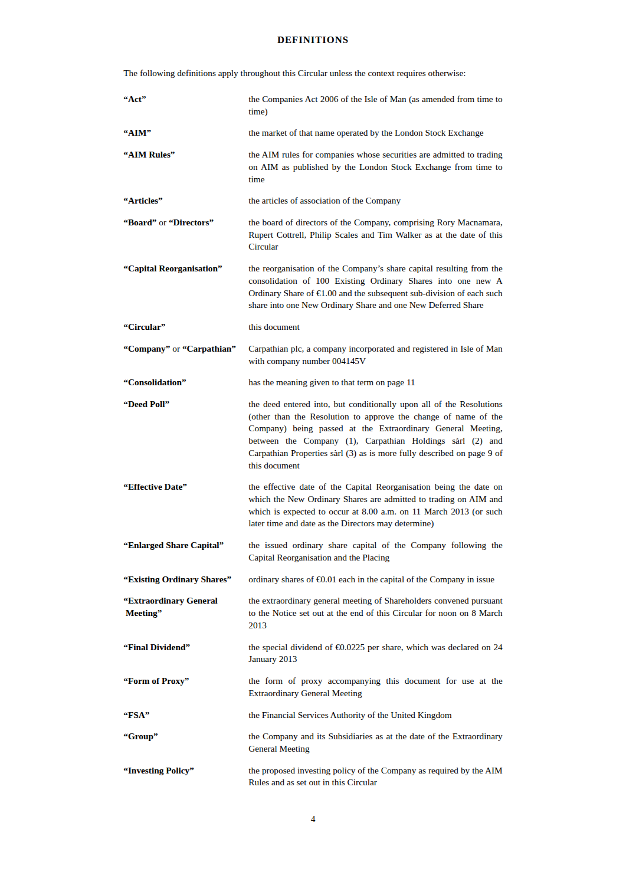DEFINITIONS
The following definitions apply throughout this Circular unless the context requires otherwise:
| “Act” | the Companies Act 2006 of the Isle of Man (as amended from time to time) |
| “AIM” | the market of that name operated by the London Stock Exchange |
| “AIM Rules” | the AIM rules for companies whose securities are admitted to trading on AIM as published by the London Stock Exchange from time to time |
| “Articles” | the articles of association of the Company |
| “Board” or “Directors” | the board of directors of the Company, comprising Rory Macnamara, Rupert Cottrell, Philip Scales and Tim Walker as at the date of this Circular |
| “Capital Reorganisation” | the reorganisation of the Company’s share capital resulting from the consolidation of 100 Existing Ordinary Shares into one new A Ordinary Share of €1.00 and the subsequent sub-division of each such share into one New Ordinary Share and one New Deferred Share |
| “Circular” | this document |
| “Company” or “Carpathian” | Carpathian plc, a company incorporated and registered in Isle of Man with company number 004145V |
| “Consolidation” | has the meaning given to that term on page 11 |
| “Deed Poll” | the deed entered into, but conditionally upon all of the Resolutions (other than the Resolution to approve the change of name of the Company) being passed at the Extraordinary General Meeting, between the Company (1), Carpathian Holdings sàrl (2) and Carpathian Properties sàrl (3) as is more fully described on page 9 of this document |
| “Effective Date” | the effective date of the Capital Reorganisation being the date on which the New Ordinary Shares are admitted to trading on AIM and which is expected to occur at 8.00 a.m. on 11 March 2013 (or such later time and date as the Directors may determine) |
| “Enlarged Share Capital” | the issued ordinary share capital of the Company following the Capital Reorganisation and the Placing |
| “Existing Ordinary Shares” | ordinary shares of €0.01 each in the capital of the Company in issue |
| “Extraordinary General Meeting” | the extraordinary general meeting of Shareholders convened pursuant to the Notice set out at the end of this Circular for noon on 8 March 2013 |
| “Final Dividend” | the special dividend of €0.0225 per share, which was declared on 24 January 2013 |
| “Form of Proxy” | the form of proxy accompanying this document for use at the Extraordinary General Meeting |
| “FSA” | the Financial Services Authority of the United Kingdom |
| “Group” | the Company and its Subsidiaries as at the date of the Extraordinary General Meeting |
| “Investing Policy” | the proposed investing policy of the Company as required by the AIM Rules and as set out in this Circular |
4